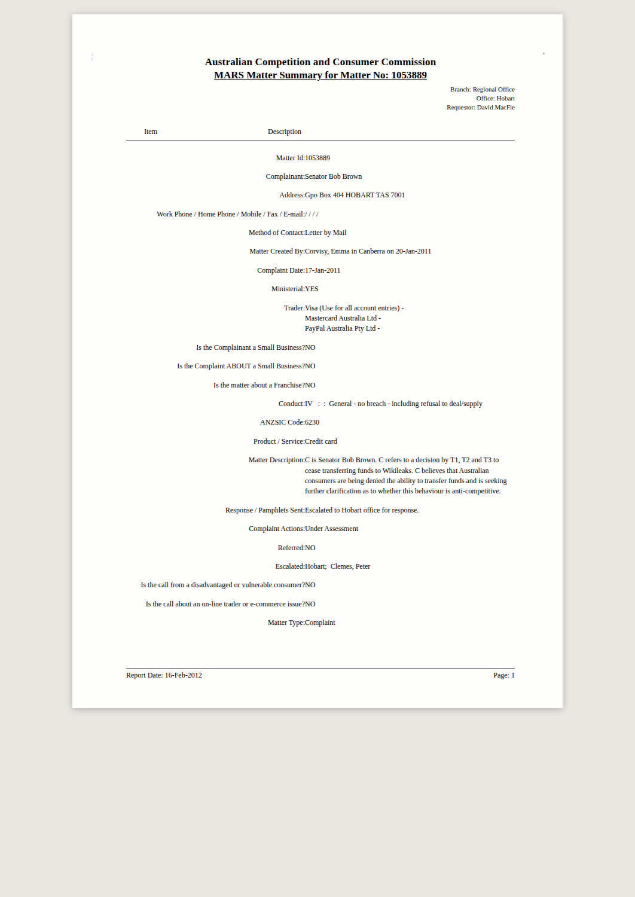⋮
•
Australian Competition and Consumer Commission
MARS Matter Summary for Matter No: 1053889
Branch: Regional Office
Office: Hobart
Requestor: David MacFie
| Item | Description |
| Matter Id: | 1053889 |
| Complainant: | Senator Bob Brown |
| Address: | Gpo Box 404 HOBART TAS 7001 |
| Work Phone / Home Phone / Mobile / Fax / E-mail: | / / / / |
| Method of Contact: | Letter by Mail |
| Matter Created By: | Corvisy, Emma in Canberra on 20-Jan-2011 |
| Complaint Date: | 17-Jan-2011 |
| Ministerial: | YES |
| Trader: | Visa (Use for all account entries) - Mastercard Australia Ltd - PayPal Australia Pty Ltd - |
| Is the Complainant a Small Business? | NO |
| Is the Complaint ABOUT a Small Business? | NO |
| Is the matter about a Franchise? | NO |
| Conduct: | IV : : General - no breach - including refusal to deal/supply |
| ANZSIC Code: | 6230 |
| Product / Service: | Credit card |
| Matter Description: | C is Senator Bob Brown. C refers to a decision by T1, T2 and T3 to cease transferring funds to Wikileaks. C believes that Australian consumers are being denied the ability to transfer funds and is seeking further clarification as to whether this behaviour is anti-competitive. |
| Response / Pamphlets Sent: | Escalated to Hobart office for response. |
| Complaint Actions: | Under Assessment |
| Referred: | NO |
| Escalated: | Hobart; Clemes, Peter |
| Is the call from a disadvantaged or vulnerable consumer? | NO |
| Is the call about an on-line trader or e-commerce issue? | NO |
| Matter Type: | Complaint |
Report Date: 16-Feb-2012 Page: 1